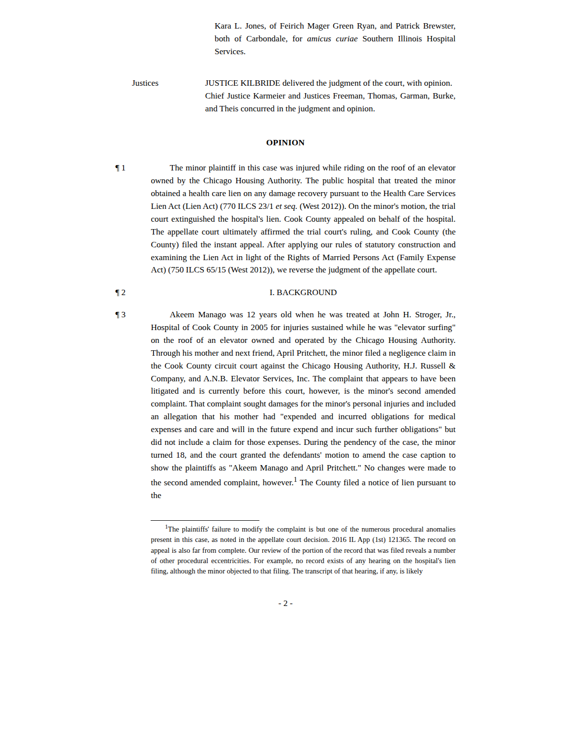Kara L. Jones, of Feirich Mager Green Ryan, and Patrick Brewster, both of Carbondale, for amicus curiae Southern Illinois Hospital Services.
Justices
JUSTICE KILBRIDE delivered the judgment of the court, with opinion.
Chief Justice Karmeier and Justices Freeman, Thomas, Garman, Burke, and Theis concurred in the judgment and opinion.
OPINION
¶ 1
The minor plaintiff in this case was injured while riding on the roof of an elevator owned by the Chicago Housing Authority. The public hospital that treated the minor obtained a health care lien on any damage recovery pursuant to the Health Care Services Lien Act (Lien Act) (770 ILCS 23/1 et seq. (West 2012)). On the minor's motion, the trial court extinguished the hospital's lien. Cook County appealed on behalf of the hospital. The appellate court ultimately affirmed the trial court's ruling, and Cook County (the County) filed the instant appeal. After applying our rules of statutory construction and examining the Lien Act in light of the Rights of Married Persons Act (Family Expense Act) (750 ILCS 65/15 (West 2012)), we reverse the judgment of the appellate court.
¶ 2
I. BACKGROUND
¶ 3
Akeem Manago was 12 years old when he was treated at John H. Stroger, Jr., Hospital of Cook County in 2005 for injuries sustained while he was "elevator surfing" on the roof of an elevator owned and operated by the Chicago Housing Authority. Through his mother and next friend, April Pritchett, the minor filed a negligence claim in the Cook County circuit court against the Chicago Housing Authority, H.J. Russell & Company, and A.N.B. Elevator Services, Inc. The complaint that appears to have been litigated and is currently before this court, however, is the minor's second amended complaint. That complaint sought damages for the minor's personal injuries and included an allegation that his mother had "expended and incurred obligations for medical expenses and care and will in the future expend and incur such further obligations" but did not include a claim for those expenses. During the pendency of the case, the minor turned 18, and the court granted the defendants' motion to amend the case caption to show the plaintiffs as "Akeem Manago and April Pritchett." No changes were made to the second amended complaint, however.1 The County filed a notice of lien pursuant to the
1The plaintiffs' failure to modify the complaint is but one of the numerous procedural anomalies present in this case, as noted in the appellate court decision. 2016 IL App (1st) 121365. The record on appeal is also far from complete. Our review of the portion of the record that was filed reveals a number of other procedural eccentricities. For example, no record exists of any hearing on the hospital's lien filing, although the minor objected to that filing. The transcript of that hearing, if any, is likely
- 2 -